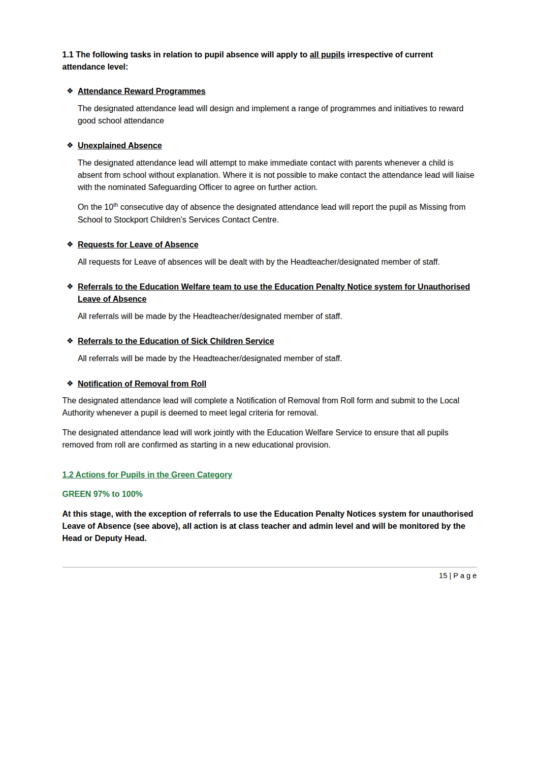1.1 The following tasks in relation to pupil absence will apply to all pupils irrespective of current attendance level:
Attendance Reward Programmes
The designated attendance lead will design and implement a range of programmes and initiatives to reward good school attendance
Unexplained Absence
The designated attendance lead will attempt to make immediate contact with parents whenever a child is absent from school without explanation. Where it is not possible to make contact the attendance lead will liaise with the nominated Safeguarding Officer to agree on further action.
On the 10th consecutive day of absence the designated attendance lead will report the pupil as Missing from School to Stockport Children's Services Contact Centre.
Requests for Leave of Absence
All requests for Leave of absences will be dealt with by the Headteacher/designated member of staff.
Referrals to the Education Welfare team to use the Education Penalty Notice system for Unauthorised Leave of Absence
All referrals will be made by the Headteacher/designated member of staff.
Referrals to the Education of Sick Children Service
All referrals will be made by the Headteacher/designated member of staff.
Notification of Removal from Roll
The designated attendance lead will complete a Notification of Removal from Roll form and submit to the Local Authority whenever a pupil is deemed to meet legal criteria for removal.
The designated attendance lead will work jointly with the Education Welfare Service to ensure that all pupils removed from roll are confirmed as starting in a new educational provision.
1.2 Actions for Pupils in the Green Category
GREEN 97% to 100%
At this stage, with the exception of referrals to use the Education Penalty Notices system for unauthorised Leave of Absence (see above), all action is at class teacher and admin level and will be monitored by the Head or Deputy Head.
15 | P a g e